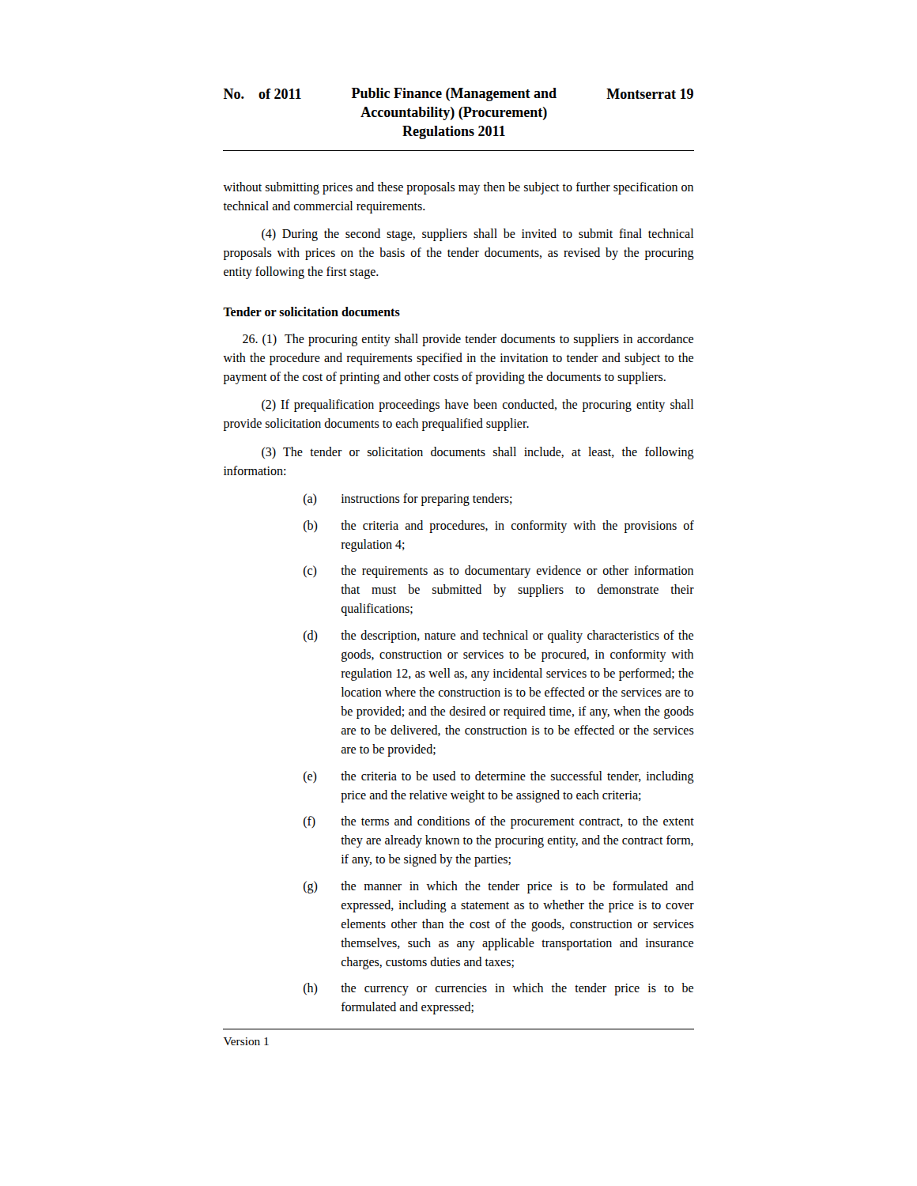No. of 2011
Public Finance (Management and
Accountability) (Procurement)
Regulations 2011
Montserrat 19
without submitting prices and these proposals may then be subject to further specification on technical and commercial requirements.
(4) During the second stage, suppliers shall be invited to submit final technical proposals with prices on the basis of the tender documents, as revised by the procuring entity following the first stage.
Tender or solicitation documents
26. (1) The procuring entity shall provide tender documents to suppliers in accordance with the procedure and requirements specified in the invitation to tender and subject to the payment of the cost of printing and other costs of providing the documents to suppliers.
(2) If prequalification proceedings have been conducted, the procuring entity shall provide solicitation documents to each prequalified supplier.
(3) The tender or solicitation documents shall include, at least, the following information:
(a) instructions for preparing tenders;
(b) the criteria and procedures, in conformity with the provisions of regulation 4;
(c) the requirements as to documentary evidence or other information that must be submitted by suppliers to demonstrate their qualifications;
(d) the description, nature and technical or quality characteristics of the goods, construction or services to be procured, in conformity with regulation 12, as well as, any incidental services to be performed; the location where the construction is to be effected or the services are to be provided; and the desired or required time, if any, when the goods are to be delivered, the construction is to be effected or the services are to be provided;
(e) the criteria to be used to determine the successful tender, including price and the relative weight to be assigned to each criteria;
(f) the terms and conditions of the procurement contract, to the extent they are already known to the procuring entity, and the contract form, if any, to be signed by the parties;
(g) the manner in which the tender price is to be formulated and expressed, including a statement as to whether the price is to cover elements other than the cost of the goods, construction or services themselves, such as any applicable transportation and insurance charges, customs duties and taxes;
(h) the currency or currencies in which the tender price is to be formulated and expressed;
Version 1